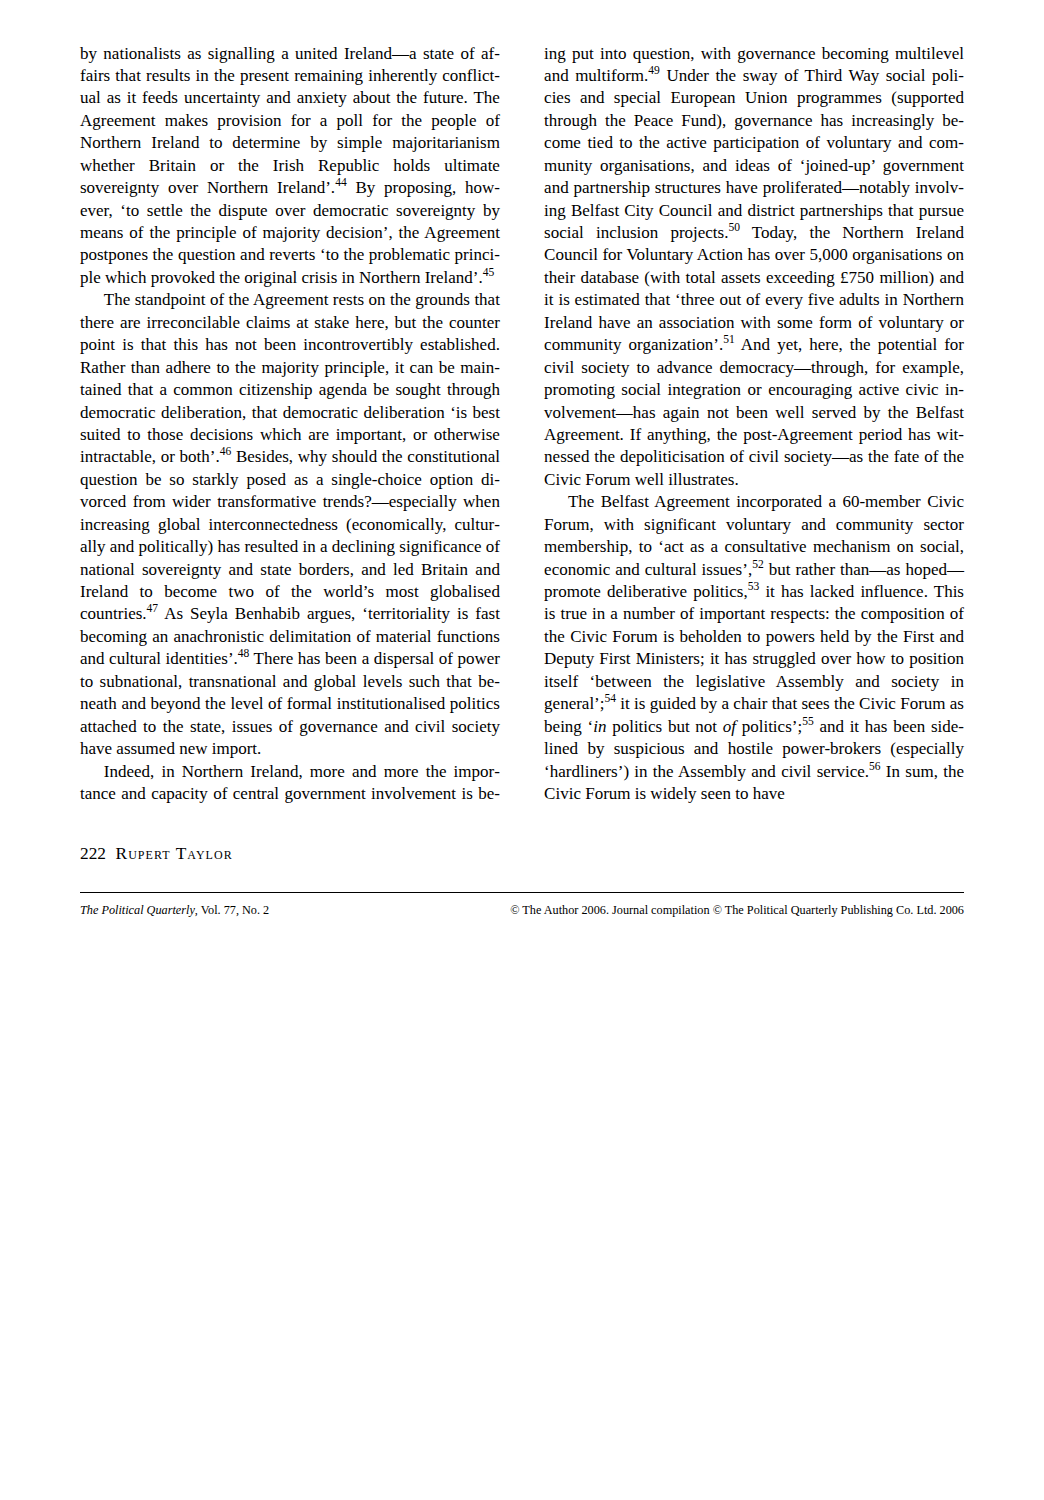by nationalists as signalling a united Ireland—a state of affairs that results in the present remaining inherently conflictual as it feeds uncertainty and anxiety about the future. The Agreement makes provision for a poll for the people of Northern Ireland to determine by simple majoritarianism whether Britain or the Irish Republic holds ultimate sovereignty over Northern Ireland’.44 By proposing, however, ‘to settle the dispute over democratic sovereignty by means of the principle of majority decision’, the Agreement postpones the question and reverts ‘to the problematic principle which provoked the original crisis in Northern Ireland’.45
The standpoint of the Agreement rests on the grounds that there are irreconcilable claims at stake here, but the counter point is that this has not been incontrovertibly established. Rather than adhere to the majority principle, it can be maintained that a common citizenship agenda be sought through democratic deliberation, that democratic deliberation ‘is best suited to those decisions which are important, or otherwise intractable, or both’.46 Besides, why should the constitutional question be so starkly posed as a single-choice option divorced from wider transformative trends?—especially when increasing global interconnectedness (economically, culturally and politically) has resulted in a declining significance of national sovereignty and state borders, and led Britain and Ireland to become two of the world’s most globalised countries.47 As Seyla Benhabib argues, ‘territoriality is fast becoming an anachronistic delimitation of material functions and cultural identities’.48 There has been a dispersal of power to subnational, transnational and global levels such that beneath and beyond the level of formal institutionalised politics attached to the state, issues of governance and civil society have assumed new import.
Indeed, in Northern Ireland, more and more the importance and capacity of central government involvement is being put into question, with governance becoming multilevel and multiform.49 Under the sway of Third Way social policies and special European Union programmes (supported through the Peace Fund), governance has increasingly become tied to the active participation of voluntary and community organisations, and ideas of ‘joined-up’ government and partnership structures have proliferated—notably involving Belfast City Council and district partnerships that pursue social inclusion projects.50 Today, the Northern Ireland Council for Voluntary Action has over 5,000 organisations on their database (with total assets exceeding £750 million) and it is estimated that ‘three out of every five adults in Northern Ireland have an association with some form of voluntary or community organization’.51 And yet, here, the potential for civil society to advance democracy—through, for example, promoting social integration or encouraging active civic involvement—has again not been well served by the Belfast Agreement. If anything, the post-Agreement period has witnessed the depoliticisation of civil society—as the fate of the Civic Forum well illustrates.
The Belfast Agreement incorporated a 60-member Civic Forum, with significant voluntary and community sector membership, to ‘act as a consultative mechanism on social, economic and cultural issues’,52 but rather than—as hoped—promote deliberative politics,53 it has lacked influence. This is true in a number of important respects: the composition of the Civic Forum is beholden to powers held by the First and Deputy First Ministers; it has struggled over how to position itself ‘between the legislative Assembly and society in general’;54 it is guided by a chair that sees the Civic Forum as being ‘in politics but not of politics’;55 and it has been sidelined by suspicious and hostile power-brokers (especially ‘hardliners’) in the Assembly and civil service.56 In sum, the Civic Forum is widely seen to have
222 Rupert Taylor
The Political Quarterly, Vol. 77, No. 2 © The Author 2006. Journal compilation © The Political Quarterly Publishing Co. Ltd. 2006